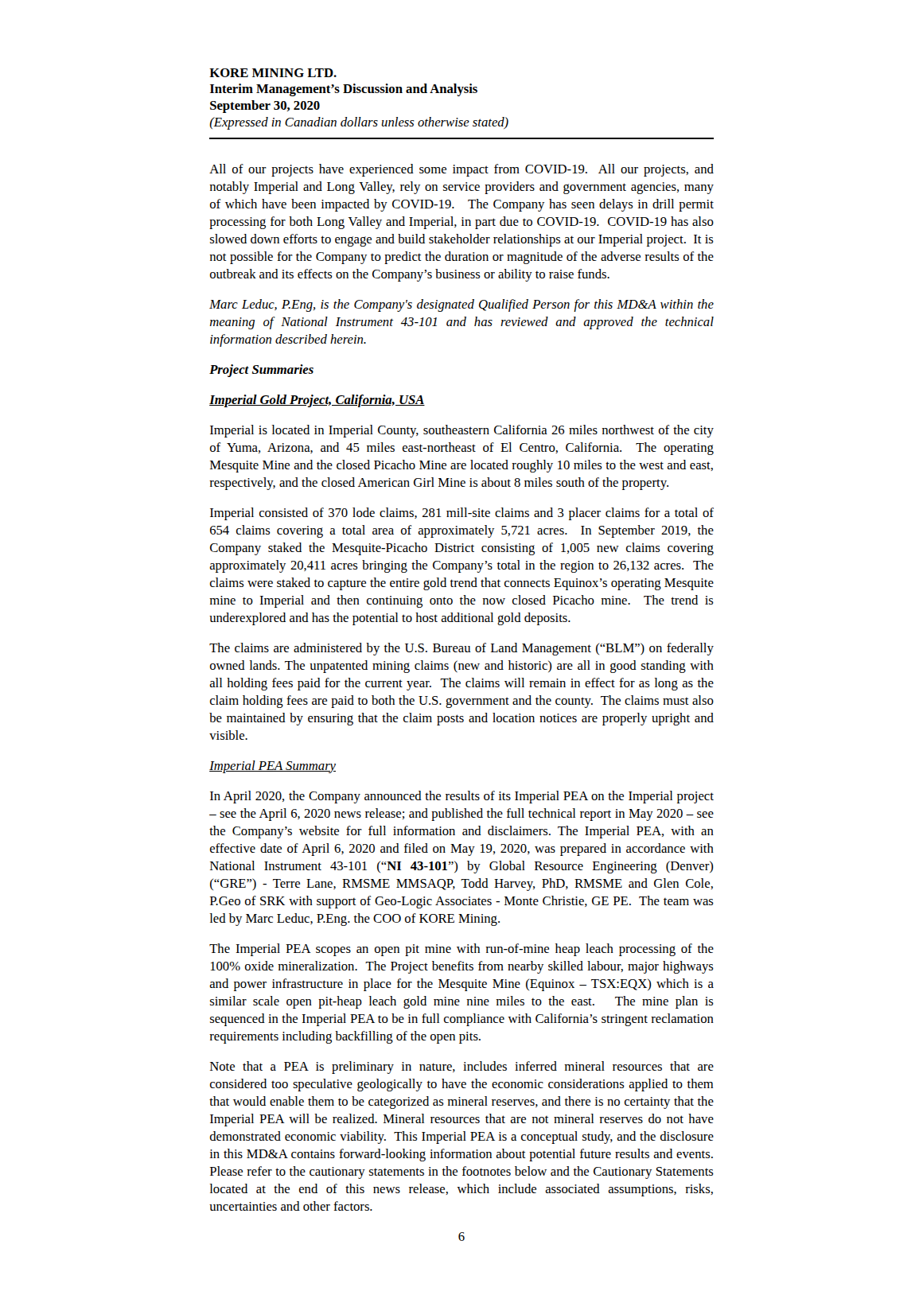KORE MINING LTD. Interim Management’s Discussion and Analysis September 30, 2020 (Expressed in Canadian dollars unless otherwise stated)
All of our projects have experienced some impact from COVID-19. All our projects, and notably Imperial and Long Valley, rely on service providers and government agencies, many of which have been impacted by COVID-19. The Company has seen delays in drill permit processing for both Long Valley and Imperial, in part due to COVID-19. COVID-19 has also slowed down efforts to engage and build stakeholder relationships at our Imperial project. It is not possible for the Company to predict the duration or magnitude of the adverse results of the outbreak and its effects on the Company’s business or ability to raise funds.
Marc Leduc, P.Eng, is the Company's designated Qualified Person for this MD&A within the meaning of National Instrument 43-101 and has reviewed and approved the technical information described herein.
Project Summaries
Imperial Gold Project, California, USA
Imperial is located in Imperial County, southeastern California 26 miles northwest of the city of Yuma, Arizona, and 45 miles east-northeast of El Centro, California. The operating Mesquite Mine and the closed Picacho Mine are located roughly 10 miles to the west and east, respectively, and the closed American Girl Mine is about 8 miles south of the property.
Imperial consisted of 370 lode claims, 281 mill-site claims and 3 placer claims for a total of 654 claims covering a total area of approximately 5,721 acres. In September 2019, the Company staked the Mesquite-Picacho District consisting of 1,005 new claims covering approximately 20,411 acres bringing the Company’s total in the region to 26,132 acres. The claims were staked to capture the entire gold trend that connects Equinox’s operating Mesquite mine to Imperial and then continuing onto the now closed Picacho mine. The trend is underexplored and has the potential to host additional gold deposits.
The claims are administered by the U.S. Bureau of Land Management (“BLM”) on federally owned lands. The unpatented mining claims (new and historic) are all in good standing with all holding fees paid for the current year. The claims will remain in effect for as long as the claim holding fees are paid to both the U.S. government and the county. The claims must also be maintained by ensuring that the claim posts and location notices are properly upright and visible.
Imperial PEA Summary
In April 2020, the Company announced the results of its Imperial PEA on the Imperial project – see the April 6, 2020 news release; and published the full technical report in May 2020 – see the Company’s website for full information and disclaimers. The Imperial PEA, with an effective date of April 6, 2020 and filed on May 19, 2020, was prepared in accordance with National Instrument 43-101 (“NI 43-101”) by Global Resource Engineering (Denver) (“GRE”) - Terre Lane, RMSME MMSAQP, Todd Harvey, PhD, RMSME and Glen Cole, P.Geo of SRK with support of Geo-Logic Associates - Monte Christie, GE PE. The team was led by Marc Leduc, P.Eng. the COO of KORE Mining.
The Imperial PEA scopes an open pit mine with run-of-mine heap leach processing of the 100% oxide mineralization. The Project benefits from nearby skilled labour, major highways and power infrastructure in place for the Mesquite Mine (Equinox – TSX:EQX) which is a similar scale open pit-heap leach gold mine nine miles to the east. The mine plan is sequenced in the Imperial PEA to be in full compliance with California’s stringent reclamation requirements including backfilling of the open pits.
Note that a PEA is preliminary in nature, includes inferred mineral resources that are considered too speculative geologically to have the economic considerations applied to them that would enable them to be categorized as mineral reserves, and there is no certainty that the Imperial PEA will be realized. Mineral resources that are not mineral reserves do not have demonstrated economic viability. This Imperial PEA is a conceptual study, and the disclosure in this MD&A contains forward-looking information about potential future results and events. Please refer to the cautionary statements in the footnotes below and the Cautionary Statements located at the end of this news release, which include associated assumptions, risks, uncertainties and other factors.
6